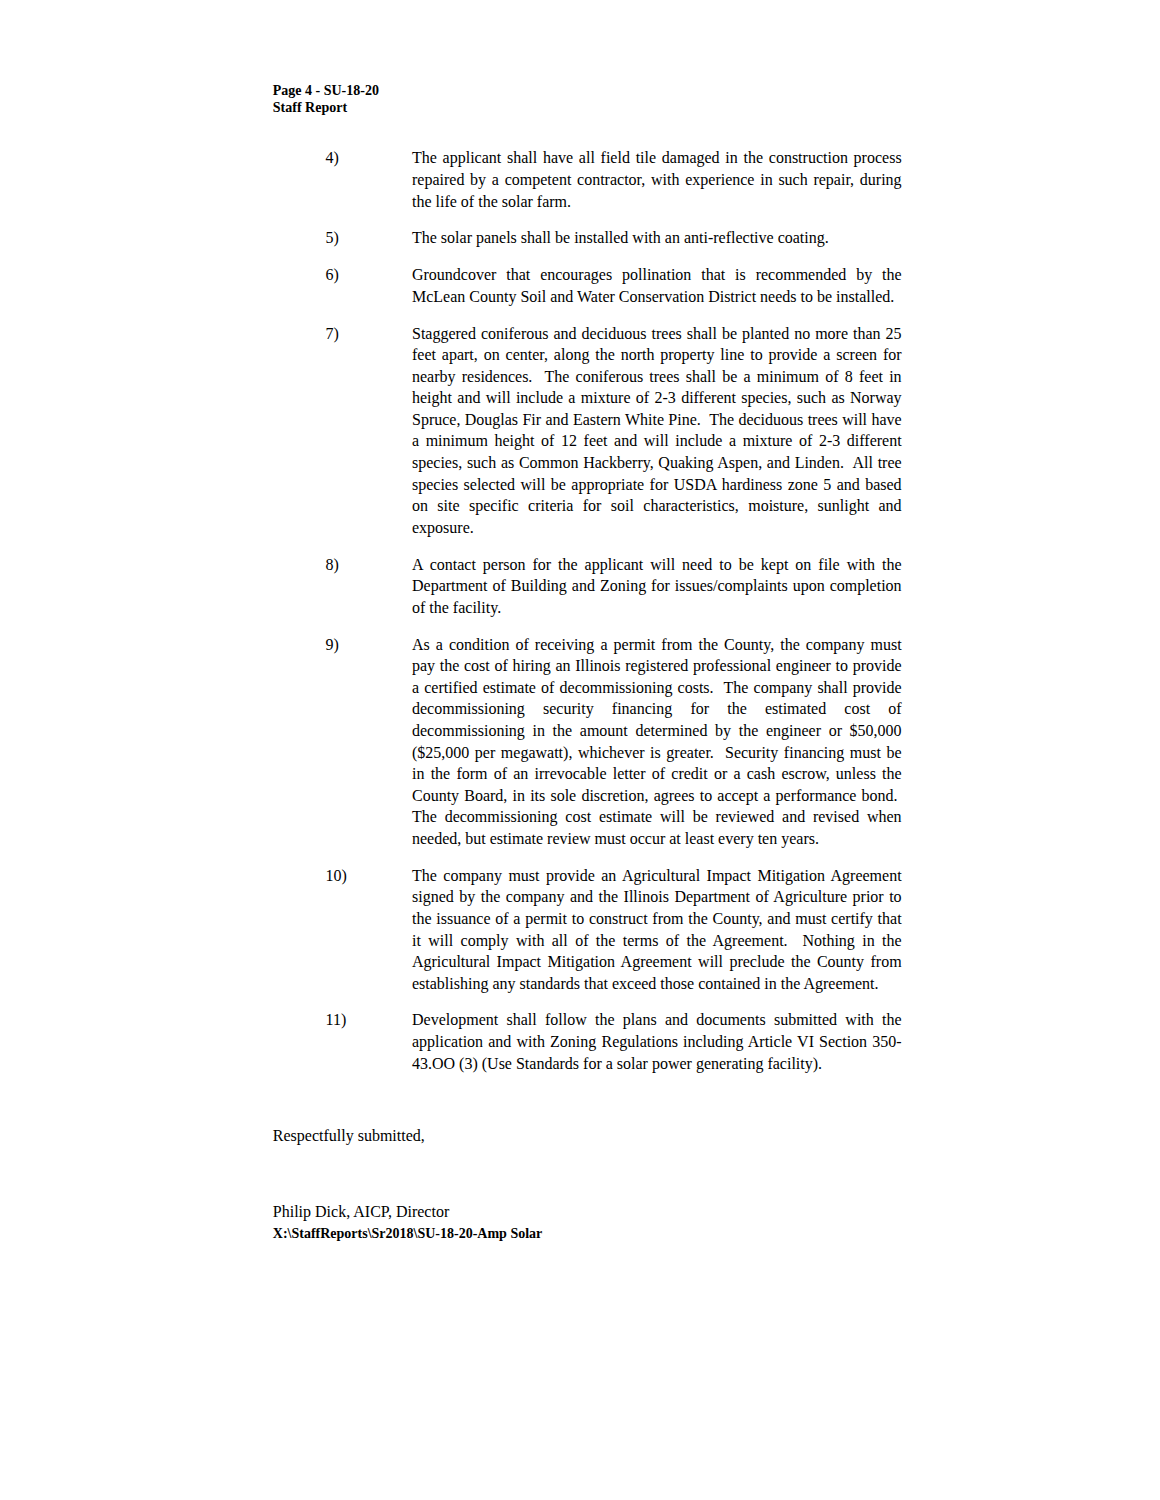Page 4 - SU-18-20
Staff Report
4) The applicant shall have all field tile damaged in the construction process repaired by a competent contractor, with experience in such repair, during the life of the solar farm.
5) The solar panels shall be installed with an anti-reflective coating.
6) Groundcover that encourages pollination that is recommended by the McLean County Soil and Water Conservation District needs to be installed.
7) Staggered coniferous and deciduous trees shall be planted no more than 25 feet apart, on center, along the north property line to provide a screen for nearby residences. The coniferous trees shall be a minimum of 8 feet in height and will include a mixture of 2-3 different species, such as Norway Spruce, Douglas Fir and Eastern White Pine. The deciduous trees will have a minimum height of 12 feet and will include a mixture of 2-3 different species, such as Common Hackberry, Quaking Aspen, and Linden. All tree species selected will be appropriate for USDA hardiness zone 5 and based on site specific criteria for soil characteristics, moisture, sunlight and exposure.
8) A contact person for the applicant will need to be kept on file with the Department of Building and Zoning for issues/complaints upon completion of the facility.
9) As a condition of receiving a permit from the County, the company must pay the cost of hiring an Illinois registered professional engineer to provide a certified estimate of decommissioning costs. The company shall provide decommissioning security financing for the estimated cost of decommissioning in the amount determined by the engineer or $50,000 ($25,000 per megawatt), whichever is greater. Security financing must be in the form of an irrevocable letter of credit or a cash escrow, unless the County Board, in its sole discretion, agrees to accept a performance bond. The decommissioning cost estimate will be reviewed and revised when needed, but estimate review must occur at least every ten years.
10) The company must provide an Agricultural Impact Mitigation Agreement signed by the company and the Illinois Department of Agriculture prior to the issuance of a permit to construct from the County, and must certify that it will comply with all of the terms of the Agreement. Nothing in the Agricultural Impact Mitigation Agreement will preclude the County from establishing any standards that exceed those contained in the Agreement.
11) Development shall follow the plans and documents submitted with the application and with Zoning Regulations including Article VI Section 350-43.OO (3) (Use Standards for a solar power generating facility).
Respectfully submitted,
Philip Dick, AICP, Director
X:\StaffReports\Sr2018\SU-18-20-Amp Solar